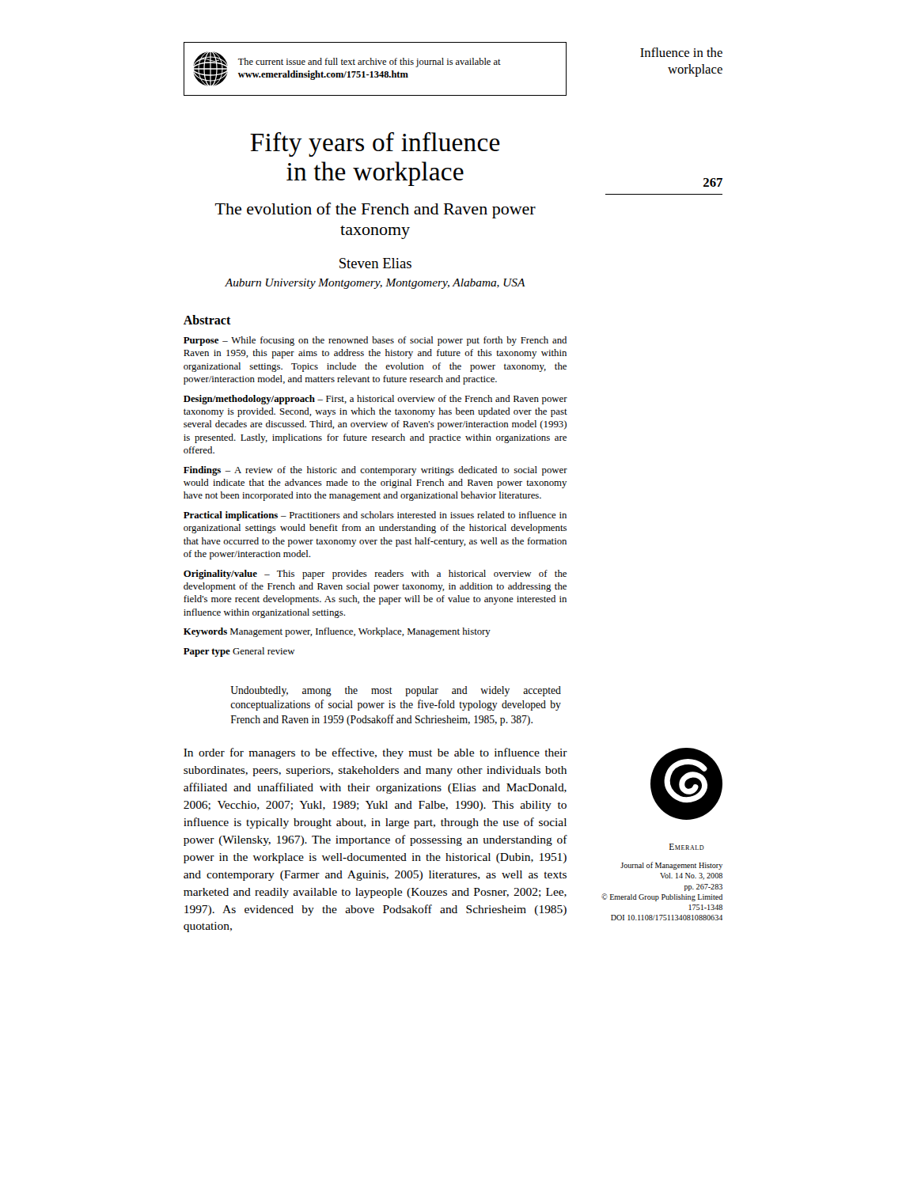The current issue and full text archive of this journal is available at
www.emeraldinsight.com/1751-1348.htm
Influence in the
workplace
Fifty years of influence
in the workplace
The evolution of the French and Raven power
taxonomy
Steven Elias
Auburn University Montgomery, Montgomery, Alabama, USA
267
Abstract
Purpose – While focusing on the renowned bases of social power put forth by French and Raven in 1959, this paper aims to address the history and future of this taxonomy within organizational settings. Topics include the evolution of the power taxonomy, the power/interaction model, and matters relevant to future research and practice.
Design/methodology/approach – First, a historical overview of the French and Raven power taxonomy is provided. Second, ways in which the taxonomy has been updated over the past several decades are discussed. Third, an overview of Raven's power/interaction model (1993) is presented. Lastly, implications for future research and practice within organizations are offered.
Findings – A review of the historic and contemporary writings dedicated to social power would indicate that the advances made to the original French and Raven power taxonomy have not been incorporated into the management and organizational behavior literatures.
Practical implications – Practitioners and scholars interested in issues related to influence in organizational settings would benefit from an understanding of the historical developments that have occurred to the power taxonomy over the past half-century, as well as the formation of the power/interaction model.
Originality/value – This paper provides readers with a historical overview of the development of the French and Raven social power taxonomy, in addition to addressing the field's more recent developments. As such, the paper will be of value to anyone interested in influence within organizational settings.
Keywords Management power, Influence, Workplace, Management history
Paper type General review
Undoubtedly, among the most popular and widely accepted conceptualizations of social power is the five-fold typology developed by French and Raven in 1959 (Podsakoff and Schriesheim, 1985, p. 387).
In order for managers to be effective, they must be able to influence their subordinates, peers, superiors, stakeholders and many other individuals both affiliated and unaffiliated with their organizations (Elias and MacDonald, 2006; Vecchio, 2007; Yukl, 1989; Yukl and Falbe, 1990). This ability to influence is typically brought about, in large part, through the use of social power (Wilensky, 1967). The importance of possessing an understanding of power in the workplace is well-documented in the historical (Dubin, 1951) and contemporary (Farmer and Aguinis, 2005) literatures, as well as texts marketed and readily available to laypeople (Kouzes and Posner, 2002; Lee, 1997). As evidenced by the above Podsakoff and Schriesheim (1985) quotation,
Emerald
Journal of Management History
Vol. 14 No. 3, 2008
pp. 267-283
© Emerald Group Publishing Limited
1751-1348
DOI 10.1108/17511340810880634